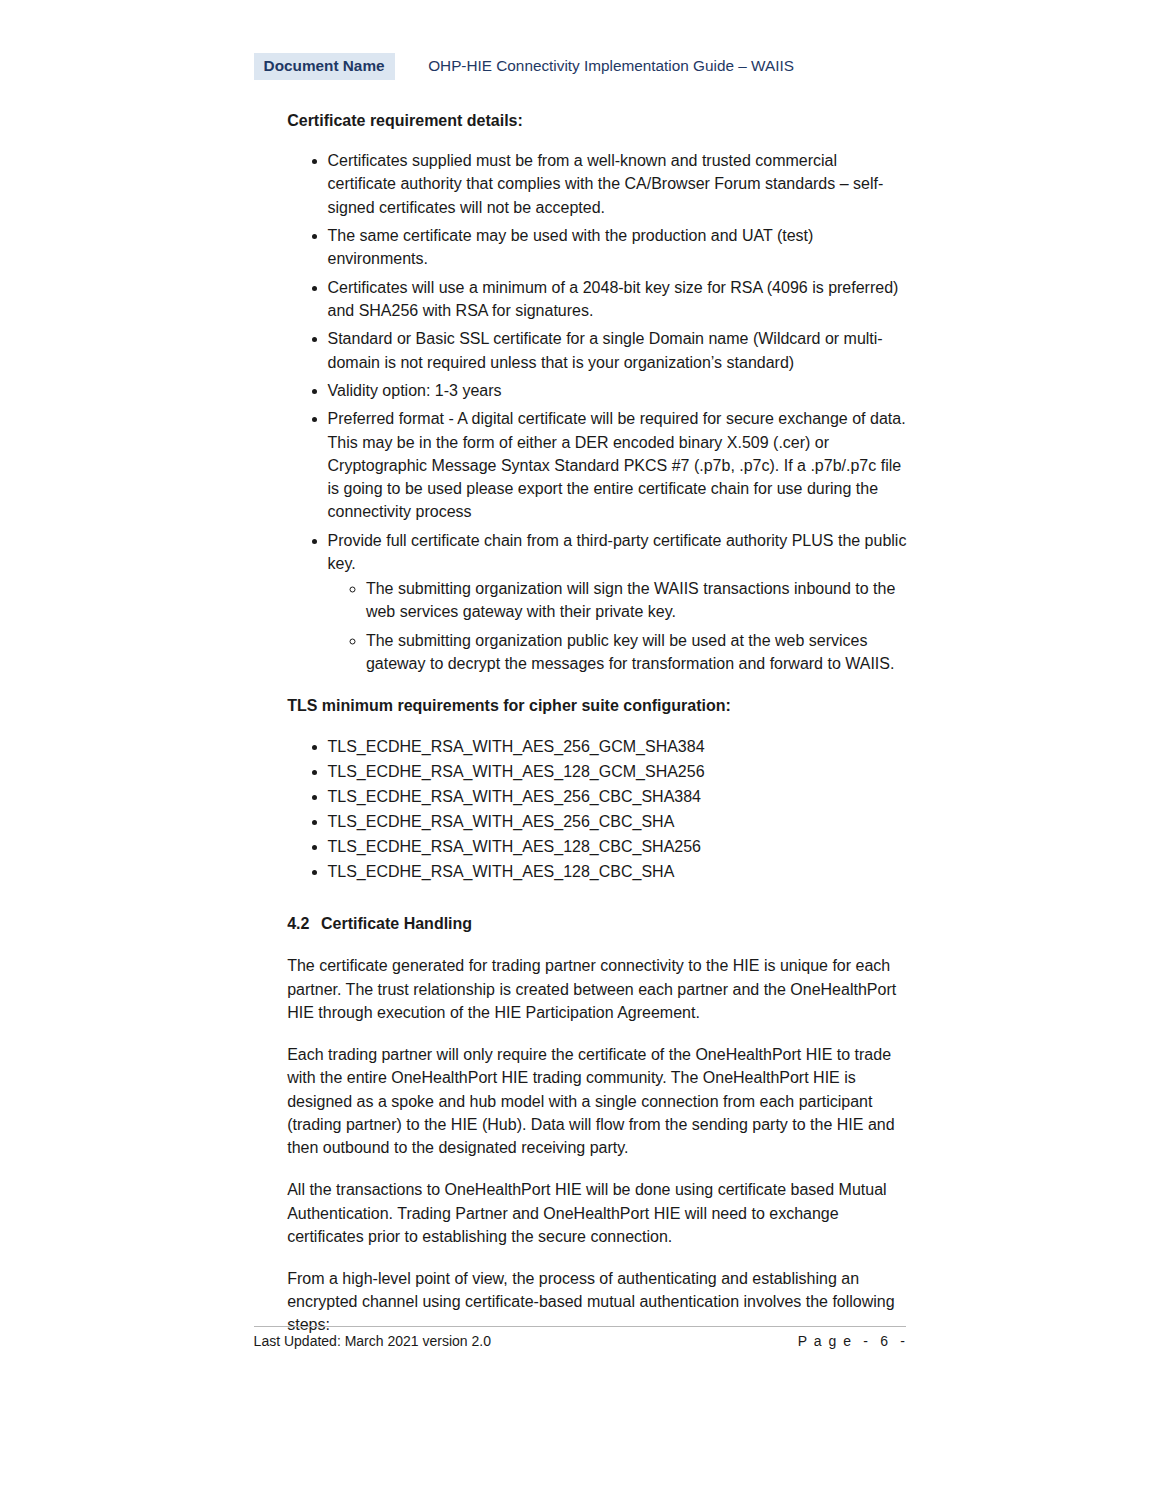Document Name OHP-HIE Connectivity Implementation Guide – WAIIS
Certificate requirement details:
Certificates supplied must be from a well-known and trusted commercial certificate authority that complies with the CA/Browser Forum standards – self-signed certificates will not be accepted.
The same certificate may be used with the production and UAT (test) environments.
Certificates will use a minimum of a 2048-bit key size for RSA (4096 is preferred) and SHA256 with RSA for signatures.
Standard or Basic SSL certificate for a single Domain name (Wildcard or multi-domain is not required unless that is your organization’s standard)
Validity option: 1-3 years
Preferred format - A digital certificate will be required for secure exchange of data. This may be in the form of either a DER encoded binary X.509 (.cer) or Cryptographic Message Syntax Standard PKCS #7 (.p7b, .p7c). If a .p7b/.p7c file is going to be used please export the entire certificate chain for use during the connectivity process
Provide full certificate chain from a third-party certificate authority PLUS the public key.
The submitting organization will sign the WAIIS transactions inbound to the web services gateway with their private key.
The submitting organization public key will be used at the web services gateway to decrypt the messages for transformation and forward to WAIIS.
TLS minimum requirements for cipher suite configuration:
TLS_ECDHE_RSA_WITH_AES_256_GCM_SHA384
TLS_ECDHE_RSA_WITH_AES_128_GCM_SHA256
TLS_ECDHE_RSA_WITH_AES_256_CBC_SHA384
TLS_ECDHE_RSA_WITH_AES_256_CBC_SHA
TLS_ECDHE_RSA_WITH_AES_128_CBC_SHA256
TLS_ECDHE_RSA_WITH_AES_128_CBC_SHA
4.2 Certificate Handling
The certificate generated for trading partner connectivity to the HIE is unique for each partner. The trust relationship is created between each partner and the OneHealthPort HIE through execution of the HIE Participation Agreement.
Each trading partner will only require the certificate of the OneHealthPort HIE to trade with the entire OneHealthPort HIE trading community. The OneHealthPort HIE is designed as a spoke and hub model with a single connection from each participant (trading partner) to the HIE (Hub). Data will flow from the sending party to the HIE and then outbound to the designated receiving party.
All the transactions to OneHealthPort HIE will be done using certificate based Mutual Authentication. Trading Partner and OneHealthPort HIE will need to exchange certificates prior to establishing the secure connection.
From a high-level point of view, the process of authenticating and establishing an encrypted channel using certificate-based mutual authentication involves the following steps:
Last Updated: March 2021 version 2.0 P a g e - 6 -